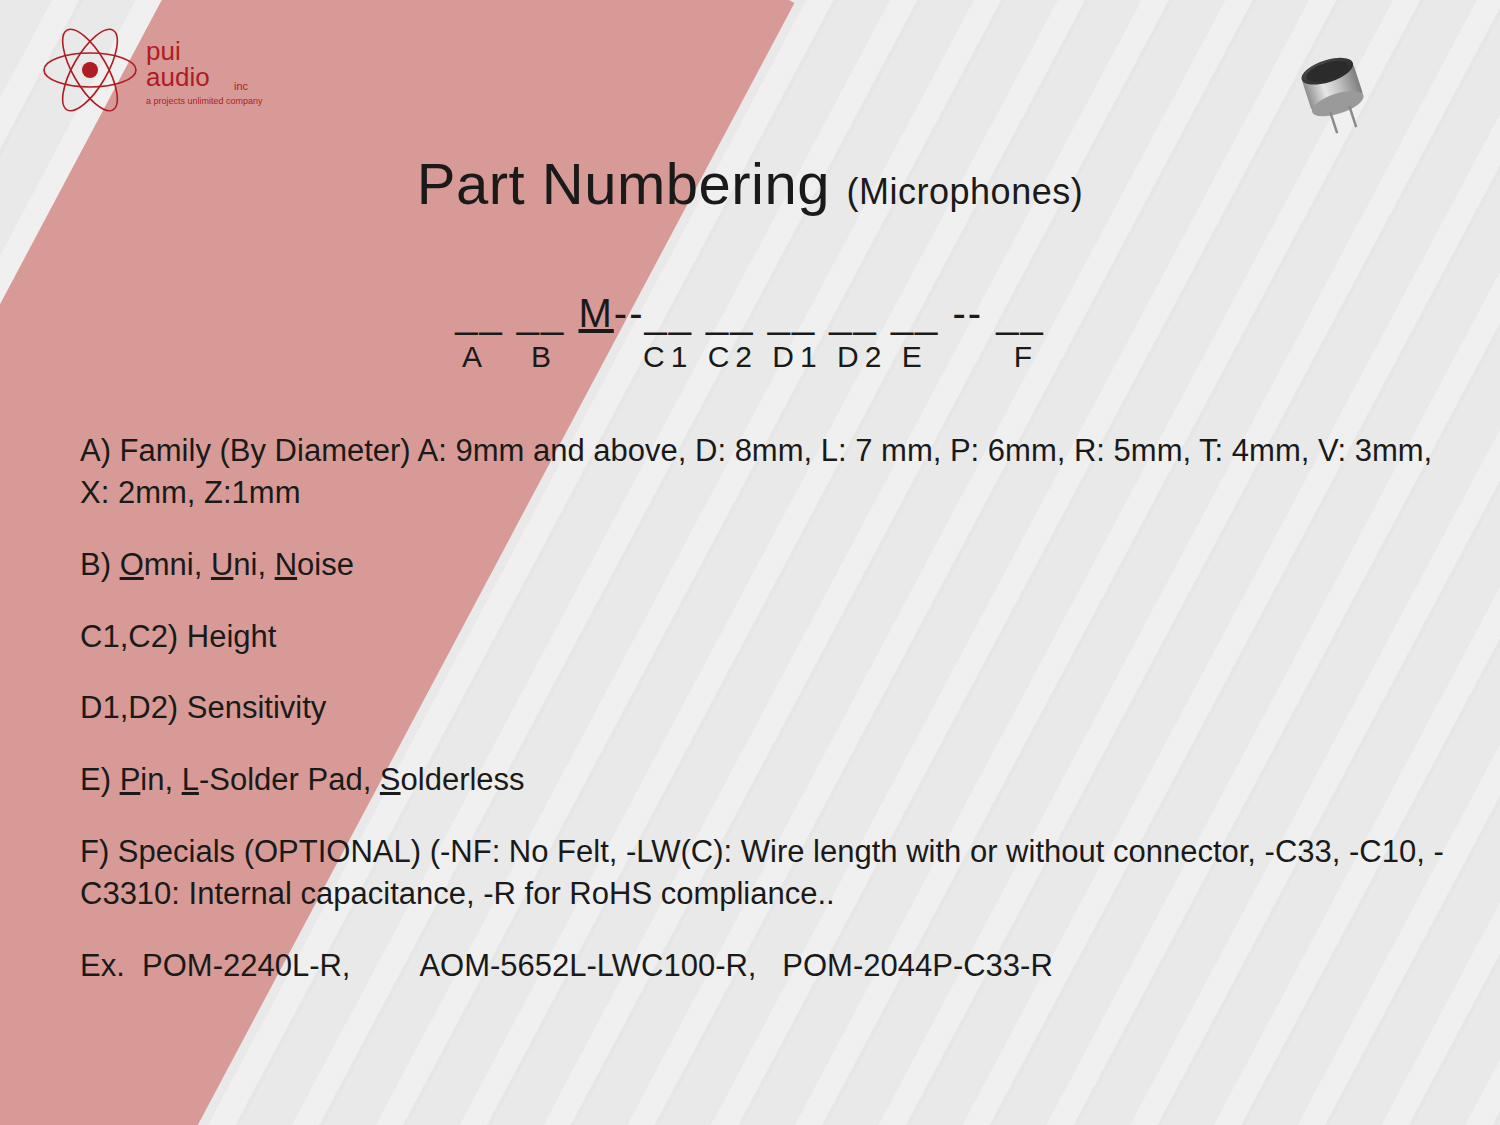pui audio inc a projects unlimited company
Part Numbering (Microphones)
__ __ M--__ __ __ __ __ -- __ A B C1 C2 D1 D2 E F
A) Family (By Diameter) A: 9mm and above, D: 8mm, L: 7 mm, P: 6mm, R: 5mm, T: 4mm, V: 3mm, X: 2mm, Z:1mm
B) Omni, Uni, Noise
C1,C2) Height
D1,D2) Sensitivity
E) Pin, L-Solder Pad, Solderless
F) Specials (OPTIONAL) (-NF: No Felt, -LW(C): Wire length with or without connector, -C33, -C10, -C3310: Internal capacitance, -R for RoHS compliance..
Ex. POM-2240L-R, AOM-5652L-LWC100-R, POM-2044P-C33-R